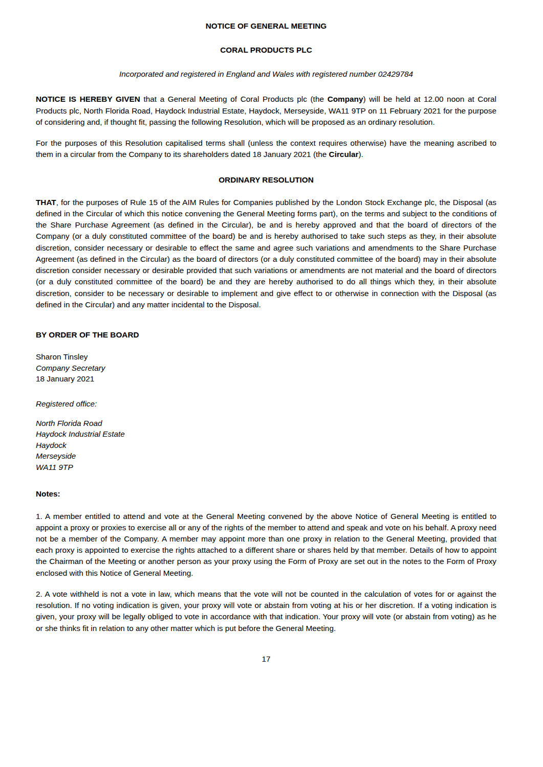NOTICE OF GENERAL MEETING
CORAL PRODUCTS PLC
Incorporated and registered in England and Wales with registered number 02429784
NOTICE IS HEREBY GIVEN that a General Meeting of Coral Products plc (the Company) will be held at 12.00 noon at Coral Products plc, North Florida Road, Haydock Industrial Estate, Haydock, Merseyside, WA11 9TP on 11 February 2021 for the purpose of considering and, if thought fit, passing the following Resolution, which will be proposed as an ordinary resolution.
For the purposes of this Resolution capitalised terms shall (unless the context requires otherwise) have the meaning ascribed to them in a circular from the Company to its shareholders dated 18 January 2021 (the Circular).
ORDINARY RESOLUTION
THAT, for the purposes of Rule 15 of the AIM Rules for Companies published by the London Stock Exchange plc, the Disposal (as defined in the Circular of which this notice convening the General Meeting forms part), on the terms and subject to the conditions of the Share Purchase Agreement (as defined in the Circular), be and is hereby approved and that the board of directors of the Company (or a duly constituted committee of the board) be and is hereby authorised to take such steps as they, in their absolute discretion, consider necessary or desirable to effect the same and agree such variations and amendments to the Share Purchase Agreement (as defined in the Circular) as the board of directors (or a duly constituted committee of the board) may in their absolute discretion consider necessary or desirable provided that such variations or amendments are not material and the board of directors (or a duly constituted committee of the board) be and they are hereby authorised to do all things which they, in their absolute discretion, consider to be necessary or desirable to implement and give effect to or otherwise in connection with the Disposal (as defined in the Circular) and any matter incidental to the Disposal.
BY ORDER OF THE BOARD
Sharon Tinsley
Company Secretary
18 January 2021
Registered office:
North Florida Road
Haydock Industrial Estate
Haydock
Merseyside
WA11 9TP
Notes:
1. A member entitled to attend and vote at the General Meeting convened by the above Notice of General Meeting is entitled to appoint a proxy or proxies to exercise all or any of the rights of the member to attend and speak and vote on his behalf. A proxy need not be a member of the Company. A member may appoint more than one proxy in relation to the General Meeting, provided that each proxy is appointed to exercise the rights attached to a different share or shares held by that member. Details of how to appoint the Chairman of the Meeting or another person as your proxy using the Form of Proxy are set out in the notes to the Form of Proxy enclosed with this Notice of General Meeting.
2. A vote withheld is not a vote in law, which means that the vote will not be counted in the calculation of votes for or against the resolution. If no voting indication is given, your proxy will vote or abstain from voting at his or her discretion. If a voting indication is given, your proxy will be legally obliged to vote in accordance with that indication. Your proxy will vote (or abstain from voting) as he or she thinks fit in relation to any other matter which is put before the General Meeting.
17